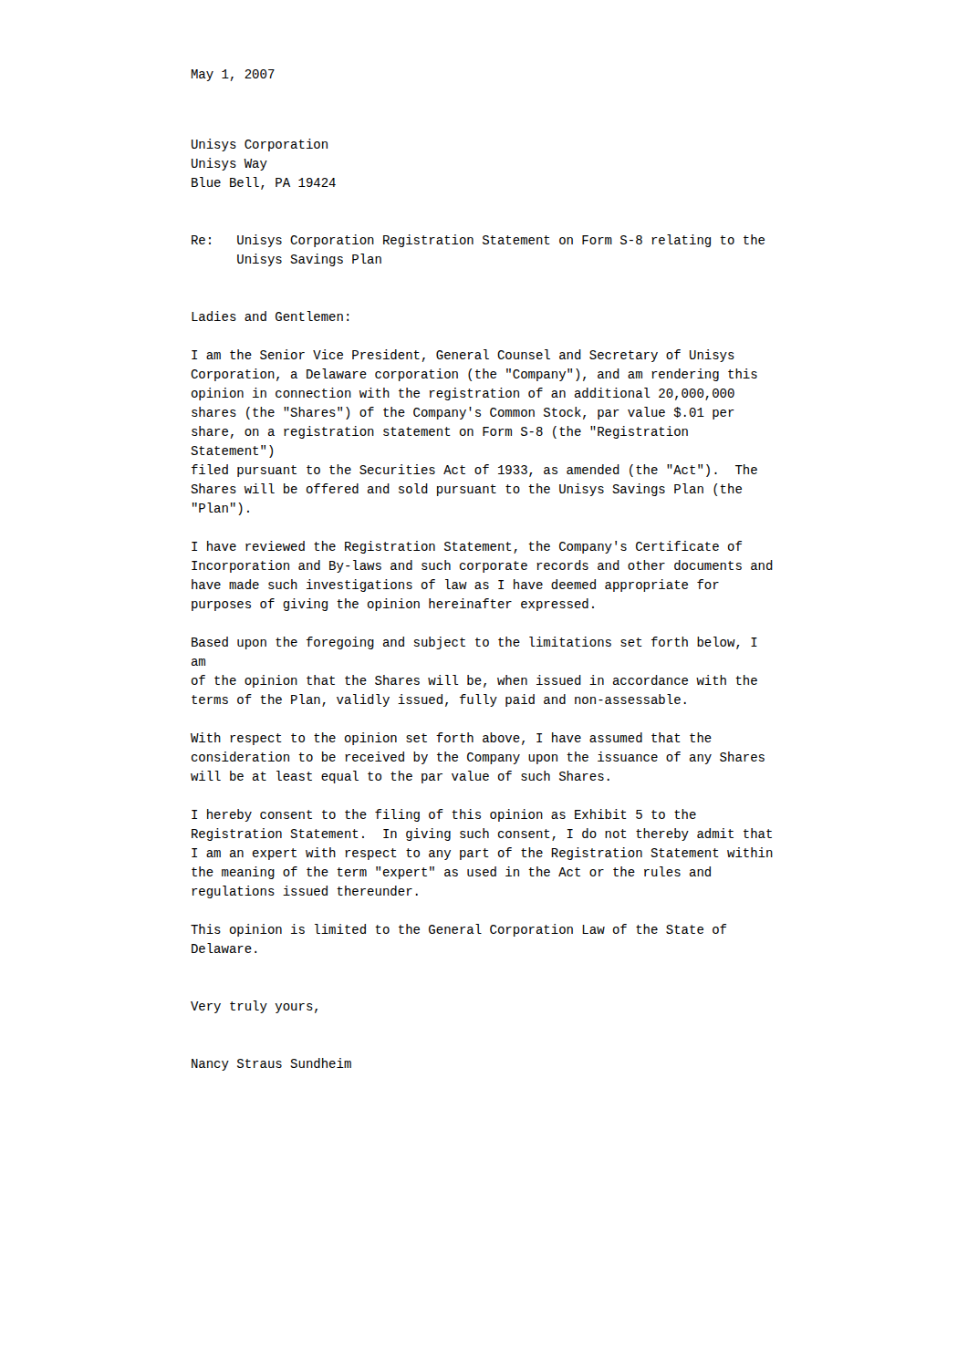May 1, 2007
Unisys Corporation Unisys Way Blue Bell, PA 19424
Re: Unisys Corporation Registration Statement on Form S-8 relating to the Unisys Savings Plan
Ladies and Gentlemen:
I am the Senior Vice President, General Counsel and Secretary of Unisys Corporation, a Delaware corporation (the "Company"), and am rendering this opinion in connection with the registration of an additional 20,000,000 shares (the "Shares") of the Company's Common Stock, par value $.01 per share, on a registration statement on Form S-8 (the "Registration Statement") filed pursuant to the Securities Act of 1933, as amended (the "Act"). The Shares will be offered and sold pursuant to the Unisys Savings Plan (the "Plan").
I have reviewed the Registration Statement, the Company's Certificate of Incorporation and By-laws and such corporate records and other documents and have made such investigations of law as I have deemed appropriate for purposes of giving the opinion hereinafter expressed.
Based upon the foregoing and subject to the limitations set forth below, I am of the opinion that the Shares will be, when issued in accordance with the terms of the Plan, validly issued, fully paid and non-assessable.
With respect to the opinion set forth above, I have assumed that the consideration to be received by the Company upon the issuance of any Shares will be at least equal to the par value of such Shares.
I hereby consent to the filing of this opinion as Exhibit 5 to the Registration Statement. In giving such consent, I do not thereby admit that I am an expert with respect to any part of the Registration Statement within the meaning of the term "expert" as used in the Act or the rules and regulations issued thereunder.
This opinion is limited to the General Corporation Law of the State of Delaware.
Very truly yours,
Nancy Straus Sundheim